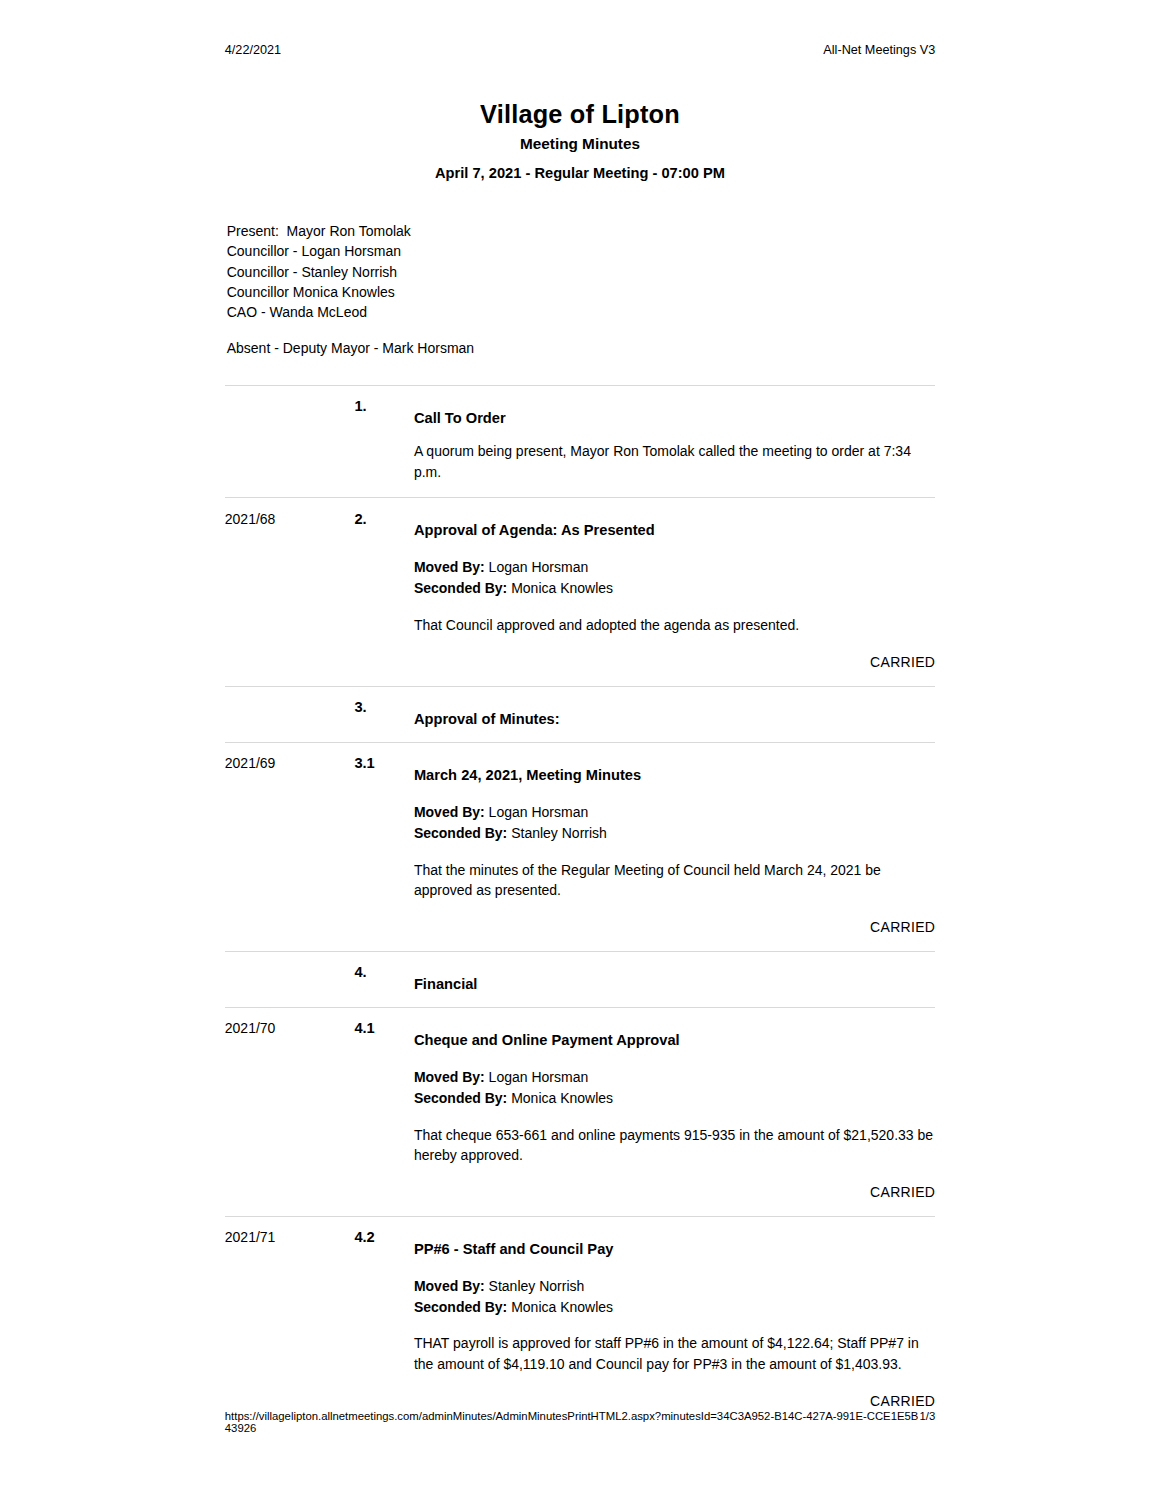4/22/2021 All-Net Meetings V3
Village of Lipton
Meeting Minutes
April 7, 2021 - Regular Meeting - 07:00 PM
Present: Mayor Ron Tomolak
Councillor - Logan Horsman
Councillor - Stanley Norrish
Councillor Monica Knowles
CAO - Wanda McLeod
Absent - Deputy Mayor - Mark Horsman
| | 1. | Call To Order A quorum being present, Mayor Ron Tomolak called the meeting to order at 7:34 p.m. |
| 2021/68 | 2. | Approval of Agenda: As Presented Moved By: Logan Horsman Seconded By: Monica Knowles That Council approved and adopted the agenda as presented. CARRIED |
| | 3. | Approval of Minutes: |
| 2021/69 | 3.1 | March 24, 2021, Meeting Minutes Moved By: Logan Horsman Seconded By: Stanley Norrish That the minutes of the Regular Meeting of Council held March 24, 2021 be approved as presented. CARRIED |
| | 4. | Financial |
| 2021/70 | 4.1 | Cheque and Online Payment Approval Moved By: Logan Horsman Seconded By: Monica Knowles That cheque 653-661 and online payments 915-935 in the amount of $21,520.33 be hereby approved. CARRIED |
| 2021/71 | 4.2 | PP#6 - Staff and Council Pay Moved By: Stanley Norrish Seconded By: Monica Knowles THAT payroll is approved for staff PP#6 in the amount of $4,122.64; Staff PP#7 in the amount of $4,119.10 and Council pay for PP#3 in the amount of $1,403.93. CARRIED |
https://villagelipton.allnetmeetings.com/adminMinutes/AdminMinutesPrintHTML2.aspx?minutesId=34C3A952-B14C-427A-991E-CCE1E5B43926 1/3